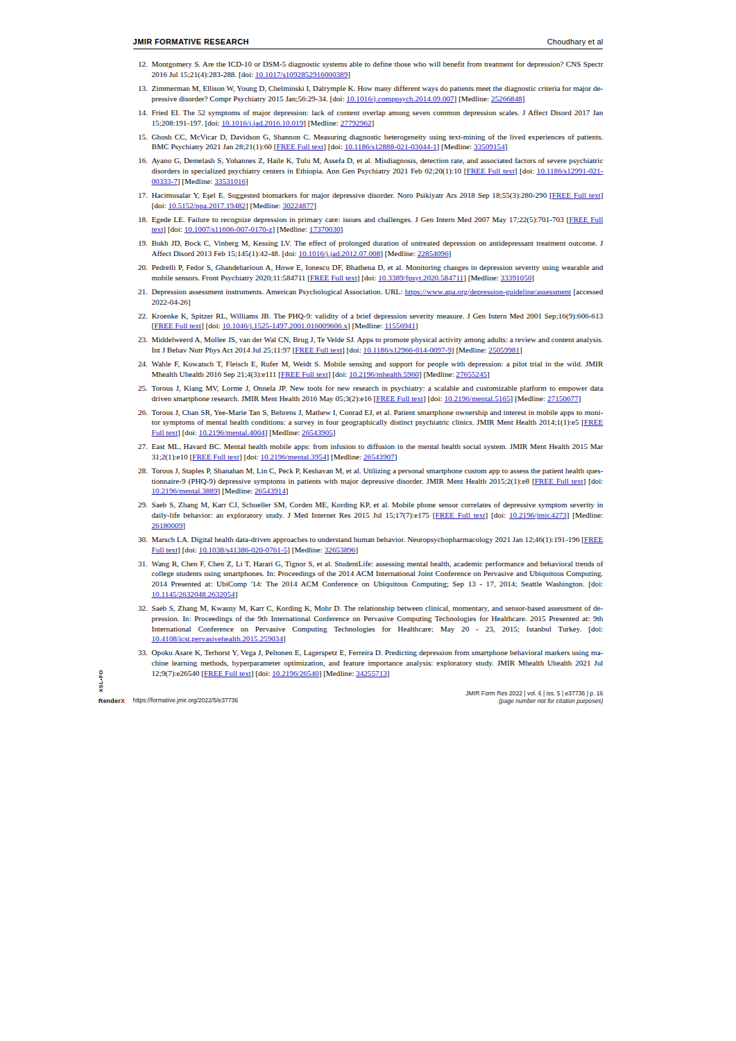JMIR Formative Research
Choudhary et al
12. Montgomery S. Are the ICD-10 or DSM-5 diagnostic systems able to define those who will benefit from treatment for depression? CNS Spectr 2016 Jul 15;21(4):283-288. [doi: 10.1017/s1092852916000389]
13. Zimmerman M, Ellison W, Young D, Chelminski I, Dalrymple K. How many different ways do patients meet the diagnostic criteria for major depressive disorder? Compr Psychiatry 2015 Jan;56:29-34. [doi: 10.1016/j.comppsych.2014.09.007] [Medline: 25266848]
14. Fried EI. The 52 symptoms of major depression: lack of content overlap among seven common depression scales. J Affect Disord 2017 Jan 15;208:191-197. [doi: 10.1016/j.jad.2016.10.019] [Medline: 27792962]
15. Ghosh CC, McVicar D, Davidson G, Shannon C. Measuring diagnostic heterogeneity using text-mining of the lived experiences of patients. BMC Psychiatry 2021 Jan 28;21(1):60 [FREE Full text] [doi: 10.1186/s12888-021-03044-1] [Medline: 33509154]
16. Ayano G, Demelash S, Yohannes Z, Haile K, Tulu M, Assefa D, et al. Misdiagnosis, detection rate, and associated factors of severe psychiatric disorders in specialized psychiatry centers in Ethiopia. Ann Gen Psychiatry 2021 Feb 02;20(1):10 [FREE Full text] [doi: 10.1186/s12991-021-00333-7] [Medline: 33531016]
17. Hacimusalar Y, Eşel E. Suggested biomarkers for major depressive disorder. Noro Psikiyatr Ars 2018 Sep 18;55(3):280-290 [FREE Full text] [doi: 10.5152/npa.2017.19482] [Medline: 30224877]
18. Egede LE. Failure to recognize depression in primary care: issues and challenges. J Gen Intern Med 2007 May 17;22(5):701-703 [FREE Full text] [doi: 10.1007/s11606-007-0170-z] [Medline: 17370030]
19. Bukh JD, Bock C, Vinberg M, Kessing LV. The effect of prolonged duration of untreated depression on antidepressant treatment outcome. J Affect Disord 2013 Feb 15;145(1):42-48. [doi: 10.1016/j.jad.2012.07.008] [Medline: 22854096]
20. Pedrelli P, Fedor S, Ghandeharioun A, Howe E, Ionescu DF, Bhathena D, et al. Monitoring changes in depression severity using wearable and mobile sensors. Front Psychiatry 2020;11:584711 [FREE Full text] [doi: 10.3389/fpsyt.2020.584711] [Medline: 33391050]
21. Depression assessment instruments. American Psychological Association. URL: https://www.apa.org/depression-guideline/assessment [accessed 2022-04-26]
22. Kroenke K, Spitzer RL, Williams JB. The PHQ-9: validity of a brief depression severity measure. J Gen Intern Med 2001 Sep;16(9):606-613 [FREE Full text] [doi: 10.1046/j.1525-1497.2001.016009606.x] [Medline: 11556941]
23. Middelweerd A, Mollee JS, van der Wal CN, Brug J, Te Velde SJ. Apps to promote physical activity among adults: a review and content analysis. Int J Behav Nutr Phys Act 2014 Jul 25;11:97 [FREE Full text] [doi: 10.1186/s12966-014-0097-9] [Medline: 25059981]
24. Wahle F, Kowatsch T, Fleisch E, Rufer M, Weidt S. Mobile sensing and support for people with depression: a pilot trial in the wild. JMIR Mhealth Uhealth 2016 Sep 21;4(3):e111 [FREE Full text] [doi: 10.2196/mhealth.5960] [Medline: 27655245]
25. Torous J, Kiang MV, Lorme J, Onnela JP. New tools for new research in psychiatry: a scalable and customizable platform to empower data driven smartphone research. JMIR Ment Health 2016 May 05;3(2):e16 [FREE Full text] [doi: 10.2196/mental.5165] [Medline: 27150677]
26. Torous J, Chan SR, Yee-Marie Tan S, Behrens J, Mathew I, Conrad EJ, et al. Patient smartphone ownership and interest in mobile apps to monitor symptoms of mental health conditions: a survey in four geographically distinct psychiatric clinics. JMIR Ment Health 2014;1(1):e5 [FREE Full text] [doi: 10.2196/mental.4004] [Medline: 26543905]
27. East ML, Havard BC. Mental health mobile apps: from infusion to diffusion in the mental health social system. JMIR Ment Health 2015 Mar 31;2(1):e10 [FREE Full text] [doi: 10.2196/mental.3954] [Medline: 26543907]
28. Torous J, Staples P, Shanahan M, Lin C, Peck P, Keshavan M, et al. Utilizing a personal smartphone custom app to assess the patient health questionnaire-9 (PHQ-9) depressive symptoms in patients with major depressive disorder. JMIR Ment Health 2015;2(1):e8 [FREE Full text] [doi: 10.2196/mental.3889] [Medline: 26543914]
29. Saeb S, Zhang M, Karr CJ, Schueller SM, Corden ME, Kording KP, et al. Mobile phone sensor correlates of depressive symptom severity in daily-life behavior: an exploratory study. J Med Internet Res 2015 Jul 15;17(7):e175 [FREE Full text] [doi: 10.2196/jmir.4273] [Medline: 26180009]
30. Marsch LA. Digital health data-driven approaches to understand human behavior. Neuropsychopharmacology 2021 Jan 12;46(1):191-196 [FREE Full text] [doi: 10.1038/s41386-020-0761-5] [Medline: 32653896]
31. Wang R, Chen F, Chen Z, Li T, Harari G, Tignor S, et al. StudentLife: assessing mental health, academic performance and behavioral trends of college students using smartphones. In: Proceedings of the 2014 ACM International Joint Conference on Pervasive and Ubiquitous Computing. 2014 Presented at: UbiComp '14: The 2014 ACM Conference on Ubiquitous Computing; Sep 13 - 17, 2014; Seattle Washington. [doi: 10.1145/2632048.2632054]
32. Saeb S, Zhang M, Kwasny M, Karr C, Kording K, Mohr D. The relationship between clinical, momentary, and sensor-based assessment of depression. In: Proceedings of the 9th International Conference on Pervasive Computing Technologies for Healthcare. 2015 Presented at: 9th International Conference on Pervasive Computing Technologies for Healthcare; May 20 - 23, 2015; Istanbul Turkey. [doi: 10.4108/icst.pervasivehealth.2015.259034]
33. Opoku Asare K, Terhorst Y, Vega J, Peltonen E, Lagerspetz E, Ferreira D. Predicting depression from smartphone behavioral markers using machine learning methods, hyperparameter optimization, and feature importance analysis: exploratory study. JMIR Mhealth Uhealth 2021 Jul 12;9(7):e26540 [FREE Full text] [doi: 10.2196/26540] [Medline: 34255713]
XSL•FO
RenderX
https://formative.jmir.org/2022/5/e37736
JMIR Form Res 2022 | vol. 6 | iss. 5 | e37736 | p. 16
(page number not for citation purposes)